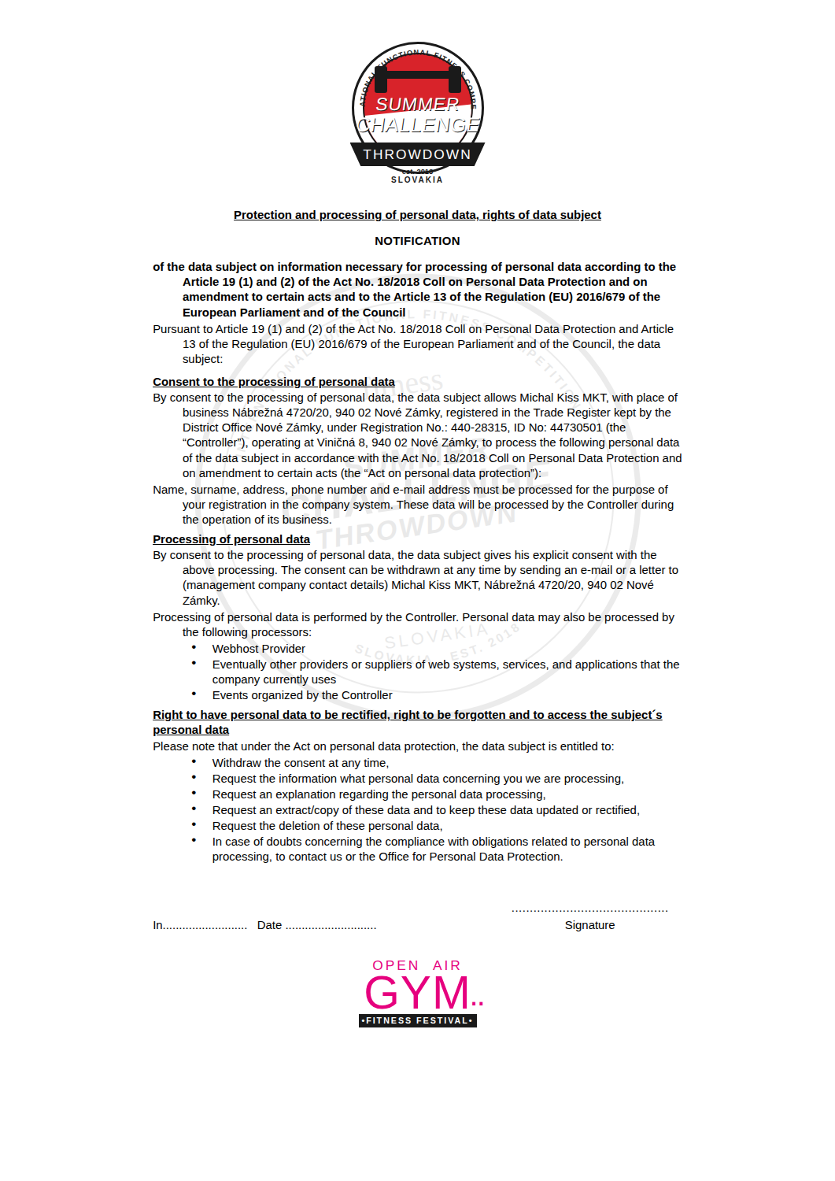INTERNATIONAL FUNCTIONAL FITNESS COMPETITION SLOVAKIA EST. 2018
fitness
SUMMER CHALLENGE THROWDOWN
SLOVAKIA
INTERNATIONAL FUNCTIONAL FITNESS COMPETITION
SUMMER
CHALLENGE
THROWDOWN
est. 2018
SLOVAKIA
Protection and processing of personal data, rights of data subject
NOTIFICATION
of the data subject on information necessary for processing of personal data according to the Article 19 (1) and (2) of the Act No. 18/2018 Coll on Personal Data Protection and on amendment to certain acts and to the Article 13 of the Regulation (EU) 2016/679 of the European Parliament and of the Council
Pursuant to Article 19 (1) and (2) of the Act No. 18/2018 Coll on Personal Data Protection and Article 13 of the Regulation (EU) 2016/679 of the European Parliament and of the Council, the data subject:
Consent to the processing of personal data
By consent to the processing of personal data, the data subject allows Michal Kiss MKT, with place of business Nábrežná 4720/20, 940 02 Nové Zámky, registered in the Trade Register kept by the District Office Nové Zámky, under Registration No.: 440-28315, ID No: 44730501 (the “Controller”), operating at Viničná 8, 940 02 Nové Zámky, to process the following personal data of the data subject in accordance with the Act No. 18/2018 Coll on Personal Data Protection and on amendment to certain acts (the “Act on personal data protection”):
Name, surname, address, phone number and e-mail address must be processed for the purpose of your registration in the company system. These data will be processed by the Controller during the operation of its business.
Processing of personal data
By consent to the processing of personal data, the data subject gives his explicit consent with the above processing. The consent can be withdrawn at any time by sending an e-mail or a letter to (management company contact details) Michal Kiss MKT, Nábrežná 4720/20, 940 02 Nové Zámky.
Processing of personal data is performed by the Controller. Personal data may also be processed by the following processors:
Webhost Provider
Eventually other providers or suppliers of web systems, services, and applications that the company currently uses
Events organized by the Controller
Right to have personal data to be rectified, right to be forgotten and to access the subject´s personal data
Please note that under the Act on personal data protection, the data subject is entitled to:
Withdraw the consent at any time,
Request the information what personal data concerning you we are processing,
Request an explanation regarding the personal data processing,
Request an extract/copy of these data and to keep these data updated or rectified,
Request the deletion of these personal data,
In case of doubts concerning the compliance with obligations related to personal data processing, to contact us or the Office for Personal Data Protection.
In.......................... Date ............................
...........................................
Signature
OPEN AIR
GYM..
•FITNESS FESTIVAL•